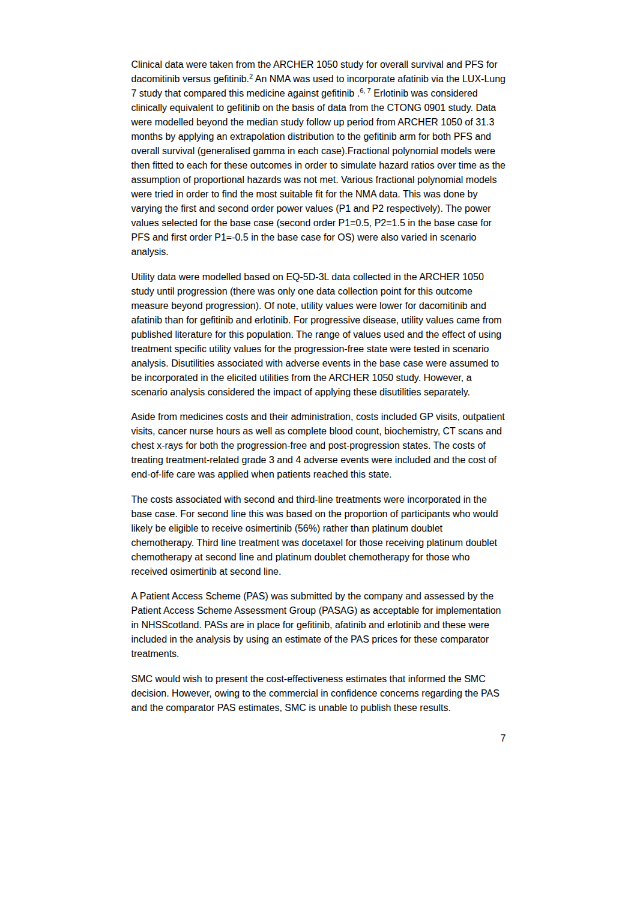Clinical data were taken from the ARCHER 1050 study for overall survival and PFS for dacomitinib versus gefitinib.2 An NMA was used to incorporate afatinib via the LUX-Lung 7 study that compared this medicine against gefitinib .6, 7 Erlotinib was considered clinically equivalent to gefitinib on the basis of data from the CTONG 0901 study. Data were modelled beyond the median study follow up period from ARCHER 1050 of 31.3 months by applying an extrapolation distribution to the gefitinib arm for both PFS and overall survival (generalised gamma in each case).Fractional polynomial models were then fitted to each for these outcomes in order to simulate hazard ratios over time as the assumption of proportional hazards was not met. Various fractional polynomial models were tried in order to find the most suitable fit for the NMA data. This was done by varying the first and second order power values (P1 and P2 respectively). The power values selected for the base case (second order P1=0.5, P2=1.5 in the base case for PFS and first order P1=-0.5 in the base case for OS) were also varied in scenario analysis.
Utility data were modelled based on EQ-5D-3L data collected in the ARCHER 1050 study until progression (there was only one data collection point for this outcome measure beyond progression). Of note, utility values were lower for dacomitinib and afatinib than for gefitinib and erlotinib. For progressive disease, utility values came from published literature for this population. The range of values used and the effect of using treatment specific utility values for the progression-free state were tested in scenario analysis. Disutilities associated with adverse events in the base case were assumed to be incorporated in the elicited utilities from the ARCHER 1050 study. However, a scenario analysis considered the impact of applying these disutilities separately.
Aside from medicines costs and their administration, costs included GP visits, outpatient visits, cancer nurse hours as well as complete blood count, biochemistry, CT scans and chest x-rays for both the progression-free and post-progression states. The costs of treating treatment-related grade 3 and 4 adverse events were included and the cost of end-of-life care was applied when patients reached this state.
The costs associated with second and third-line treatments were incorporated in the base case. For second line this was based on the proportion of participants who would likely be eligible to receive osimertinib (56%) rather than platinum doublet chemotherapy. Third line treatment was docetaxel for those receiving platinum doublet chemotherapy at second line and platinum doublet chemotherapy for those who received osimertinib at second line.
A Patient Access Scheme (PAS) was submitted by the company and assessed by the Patient Access Scheme Assessment Group (PASAG) as acceptable for implementation in NHSScotland. PASs are in place for gefitinib, afatinib and erlotinib and these were included in the analysis by using an estimate of the PAS prices for these comparator treatments.
SMC would wish to present the cost-effectiveness estimates that informed the SMC decision. However, owing to the commercial in confidence concerns regarding the PAS and the comparator PAS estimates, SMC is unable to publish these results.
7